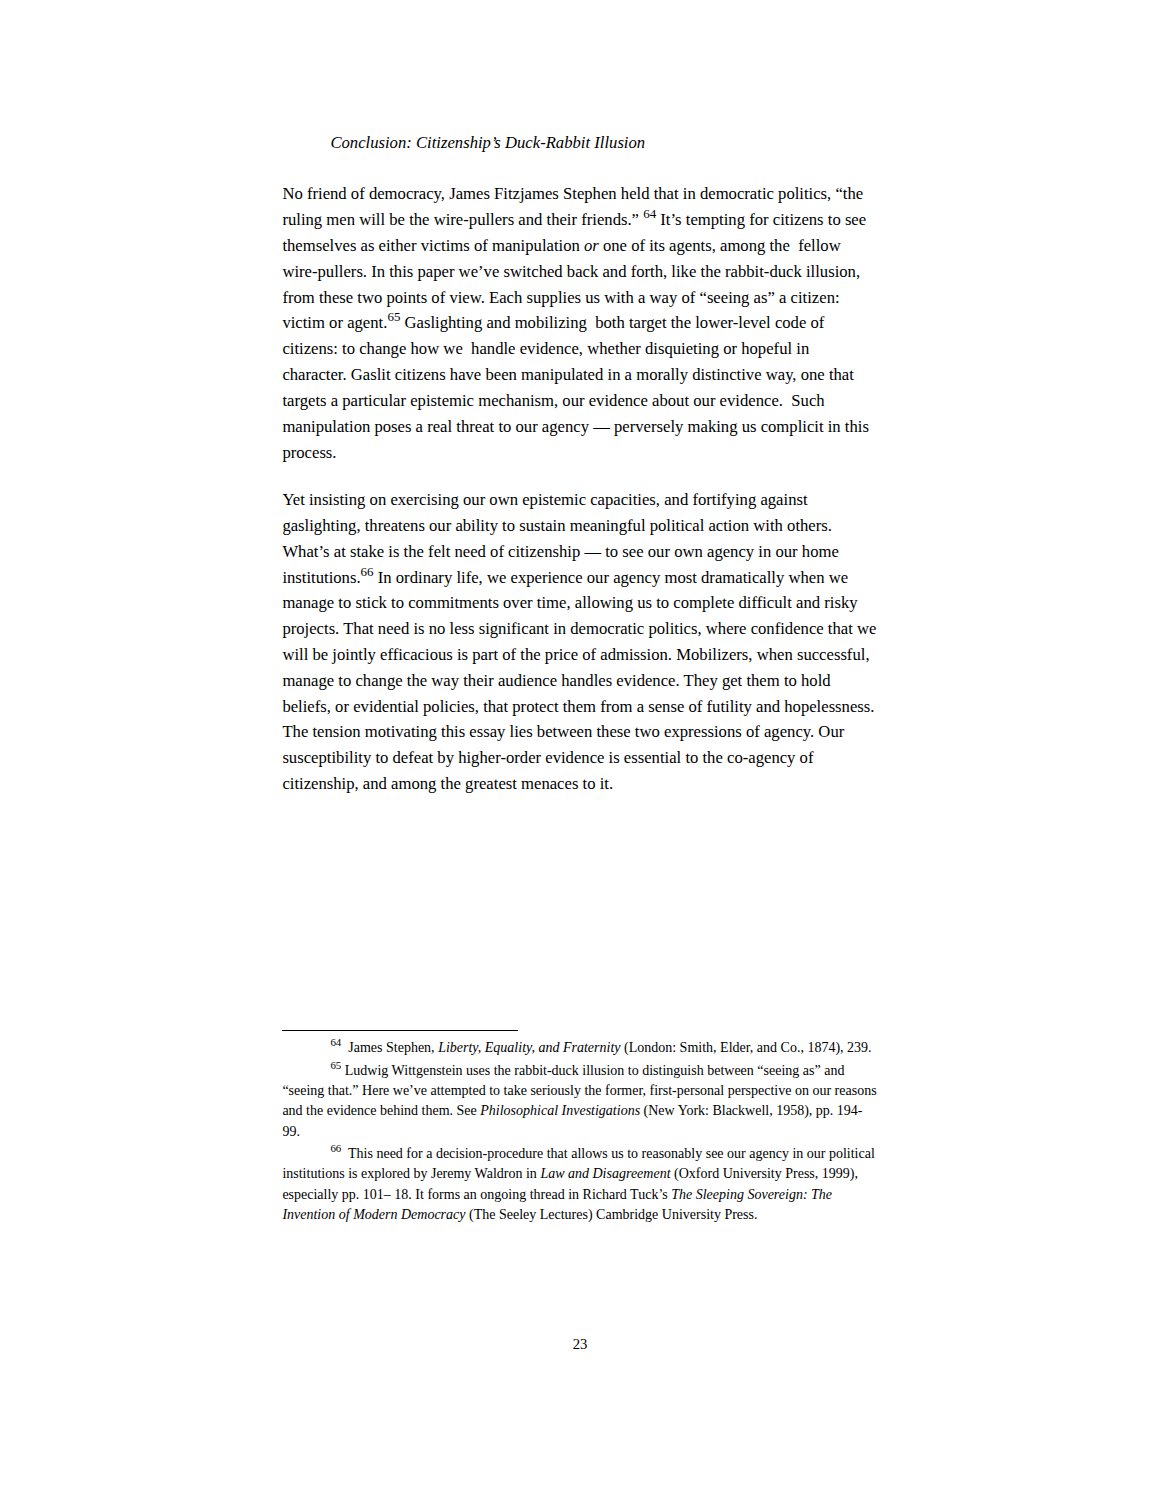Conclusion: Citizenship’s Duck-Rabbit Illusion
No friend of democracy, James Fitzjames Stephen held that in democratic politics, “the ruling men will be the wire-pullers and their friends.” 64 It’s tempting for citizens to see themselves as either victims of manipulation or one of its agents, among the fellow wire-pullers. In this paper we’ve switched back and forth, like the rabbit-duck illusion, from these two points of view. Each supplies us with a way of “seeing as” a citizen: victim or agent.65 Gaslighting and mobilizing both target the lower-level code of citizens: to change how we handle evidence, whether disquieting or hopeful in character. Gaslit citizens have been manipulated in a morally distinctive way, one that targets a particular epistemic mechanism, our evidence about our evidence. Such manipulation poses a real threat to our agency — perversely making us complicit in this process.
Yet insisting on exercising our own epistemic capacities, and fortifying against gaslighting, threatens our ability to sustain meaningful political action with others. What’s at stake is the felt need of citizenship — to see our own agency in our home institutions.66 In ordinary life, we experience our agency most dramatically when we manage to stick to commitments over time, allowing us to complete difficult and risky projects. That need is no less significant in democratic politics, where confidence that we will be jointly efficacious is part of the price of admission. Mobilizers, when successful, manage to change the way their audience handles evidence. They get them to hold beliefs, or evidential policies, that protect them from a sense of futility and hopelessness. The tension motivating this essay lies between these two expressions of agency. Our susceptibility to defeat by higher-order evidence is essential to the co-agency of citizenship, and among the greatest menaces to it.
64 James Stephen, Liberty, Equality, and Fraternity (London: Smith, Elder, and Co., 1874), 239.
65 Ludwig Wittgenstein uses the rabbit-duck illusion to distinguish between “seeing as” and “seeing that.” Here we’ve attempted to take seriously the former, first-personal perspective on our reasons and the evidence behind them. See Philosophical Investigations (New York: Blackwell, 1958), pp. 194-99.
66 This need for a decision-procedure that allows us to reasonably see our agency in our political institutions is explored by Jeremy Waldron in Law and Disagreement (Oxford University Press, 1999), especially pp. 101– 18. It forms an ongoing thread in Richard Tuck’s The Sleeping Sovereign: The Invention of Modern Democracy (The Seeley Lectures) Cambridge University Press.
23